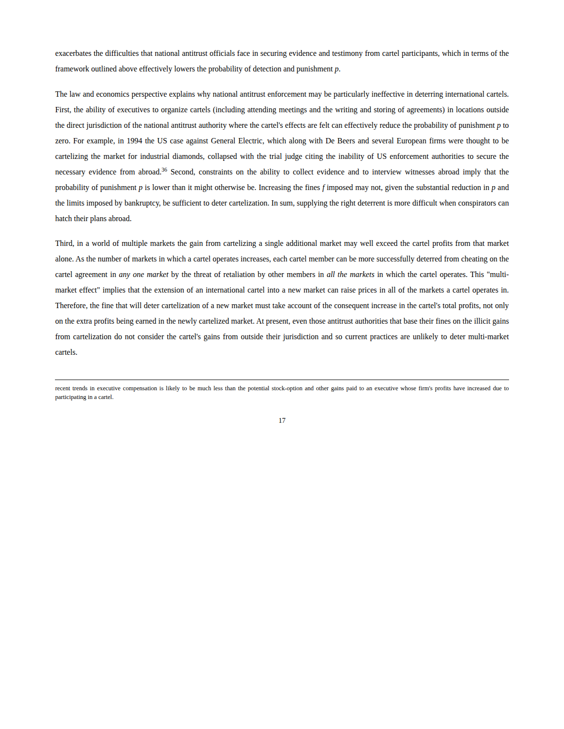exacerbates the difficulties that national antitrust officials face in securing evidence and testimony from cartel participants, which in terms of the framework outlined above effectively lowers the probability of detection and punishment p.
The law and economics perspective explains why national antitrust enforcement may be particularly ineffective in deterring international cartels. First, the ability of executives to organize cartels (including attending meetings and the writing and storing of agreements) in locations outside the direct jurisdiction of the national antitrust authority where the cartel's effects are felt can effectively reduce the probability of punishment p to zero. For example, in 1994 the US case against General Electric, which along with De Beers and several European firms were thought to be cartelizing the market for industrial diamonds, collapsed with the trial judge citing the inability of US enforcement authorities to secure the necessary evidence from abroad.36 Second, constraints on the ability to collect evidence and to interview witnesses abroad imply that the probability of punishment p is lower than it might otherwise be. Increasing the fines f imposed may not, given the substantial reduction in p and the limits imposed by bankruptcy, be sufficient to deter cartelization. In sum, supplying the right deterrent is more difficult when conspirators can hatch their plans abroad.
Third, in a world of multiple markets the gain from cartelizing a single additional market may well exceed the cartel profits from that market alone. As the number of markets in which a cartel operates increases, each cartel member can be more successfully deterred from cheating on the cartel agreement in any one market by the threat of retaliation by other members in all the markets in which the cartel operates. This "multi-market effect" implies that the extension of an international cartel into a new market can raise prices in all of the markets a cartel operates in. Therefore, the fine that will deter cartelization of a new market must take account of the consequent increase in the cartel's total profits, not only on the extra profits being earned in the newly cartelized market. At present, even those antitrust authorities that base their fines on the illicit gains from cartelization do not consider the cartel's gains from outside their jurisdiction and so current practices are unlikely to deter multi-market cartels.
recent trends in executive compensation is likely to be much less than the potential stock-option and other gains paid to an executive whose firm's profits have increased due to participating in a cartel.
17